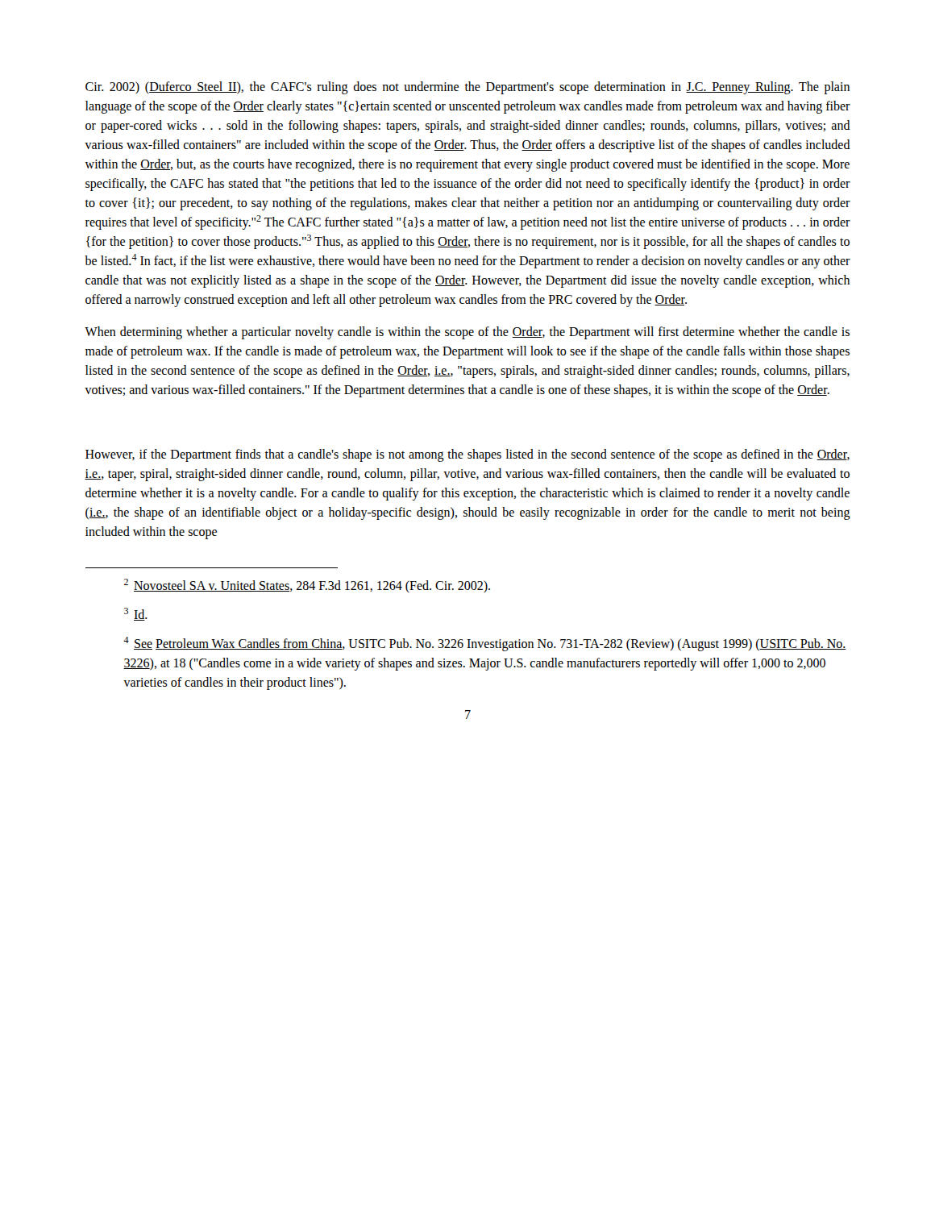Cir. 2002) (Duferco Steel II), the CAFC's ruling does not undermine the Department's scope determination in J.C. Penney Ruling. The plain language of the scope of the Order clearly states "{c}ertain scented or unscented petroleum wax candles made from petroleum wax and having fiber or paper-cored wicks . . . sold in the following shapes: tapers, spirals, and straight-sided dinner candles; rounds, columns, pillars, votives; and various wax-filled containers" are included within the scope of the Order. Thus, the Order offers a descriptive list of the shapes of candles included within the Order, but, as the courts have recognized, there is no requirement that every single product covered must be identified in the scope. More specifically, the CAFC has stated that "the petitions that led to the issuance of the order did not need to specifically identify the {product} in order to cover {it}; our precedent, to say nothing of the regulations, makes clear that neither a petition nor an antidumping or countervailing duty order requires that level of specificity."2 The CAFC further stated "{a}s a matter of law, a petition need not list the entire universe of products . . . in order {for the petition} to cover those products."3 Thus, as applied to this Order, there is no requirement, nor is it possible, for all the shapes of candles to be listed.4 In fact, if the list were exhaustive, there would have been no need for the Department to render a decision on novelty candles or any other candle that was not explicitly listed as a shape in the scope of the Order. However, the Department did issue the novelty candle exception, which offered a narrowly construed exception and left all other petroleum wax candles from the PRC covered by the Order.
When determining whether a particular novelty candle is within the scope of the Order, the Department will first determine whether the candle is made of petroleum wax. If the candle is made of petroleum wax, the Department will look to see if the shape of the candle falls within those shapes listed in the second sentence of the scope as defined in the Order, i.e., "tapers, spirals, and straight-sided dinner candles; rounds, columns, pillars, votives; and various wax-filled containers." If the Department determines that a candle is one of these shapes, it is within the scope of the Order.
However, if the Department finds that a candle's shape is not among the shapes listed in the second sentence of the scope as defined in the Order, i.e., taper, spiral, straight-sided dinner candle, round, column, pillar, votive, and various wax-filled containers, then the candle will be evaluated to determine whether it is a novelty candle. For a candle to qualify for this exception, the characteristic which is claimed to render it a novelty candle (i.e., the shape of an identifiable object or a holiday-specific design), should be easily recognizable in order for the candle to merit not being included within the scope
2 Novosteel SA v. United States, 284 F.3d 1261, 1264 (Fed. Cir. 2002).
3 Id.
4 See Petroleum Wax Candles from China, USITC Pub. No. 3226 Investigation No. 731-TA-282 (Review) (August 1999) (USITC Pub. No. 3226), at 18 ("Candles come in a wide variety of shapes and sizes. Major U.S. candle manufacturers reportedly will offer 1,000 to 2,000 varieties of candles in their product lines").
7